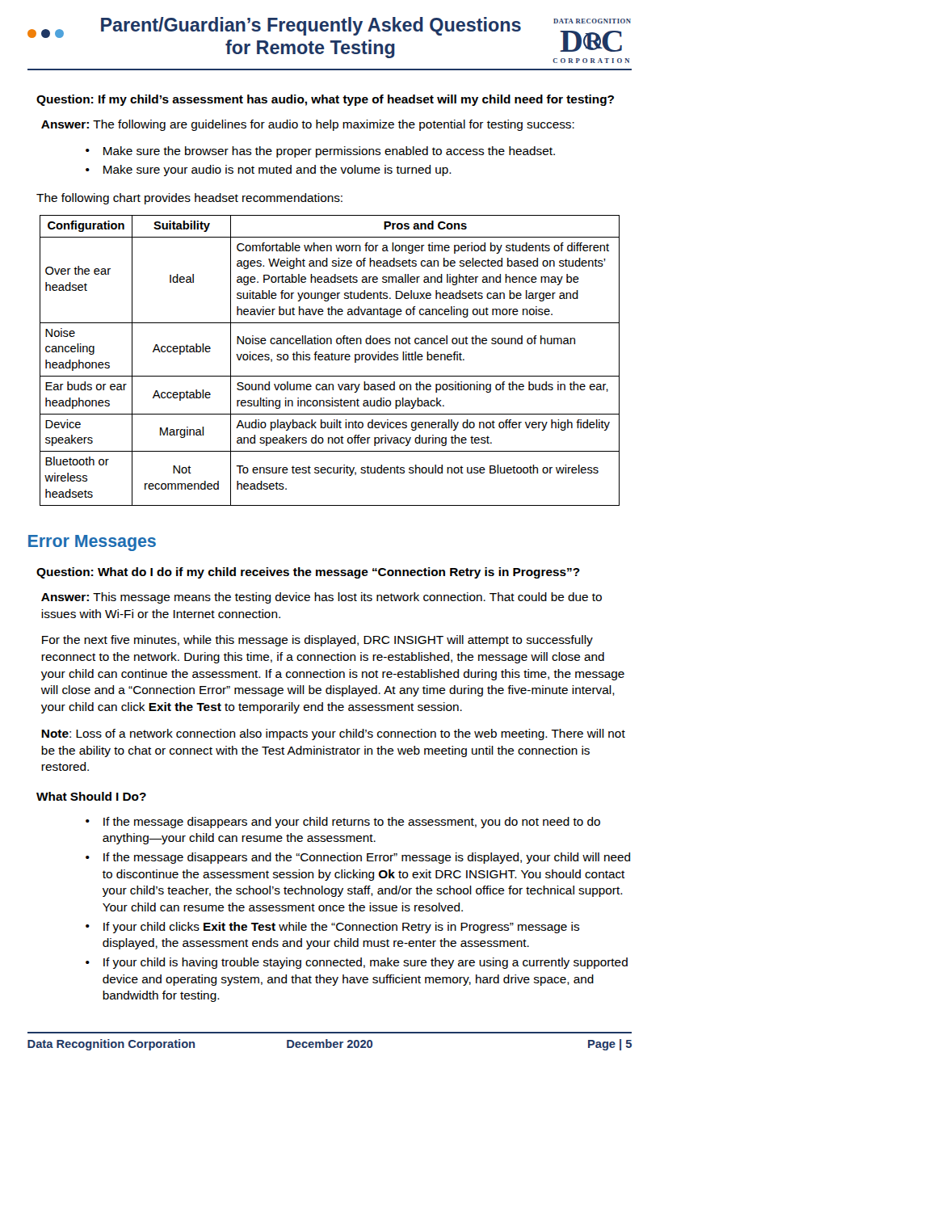Parent/Guardian’s Frequently Asked Questions
for Remote Testing
DATA RECOGNITION
DRC
CORPORATION
Question: If my child’s assessment has audio, what type of headset will my child need for testing?
Answer: The following are guidelines for audio to help maximize the potential for testing success:
Make sure the browser has the proper permissions enabled to access the headset.
Make sure your audio is not muted and the volume is turned up.
The following chart provides headset recommendations:
| Configuration | Suitability | Pros and Cons |
| --- | --- | --- |
| Over the ear headset | Ideal | Comfortable when worn for a longer time period by students of different ages. Weight and size of headsets can be selected based on students’ age. Portable headsets are smaller and lighter and hence may be suitable for younger students. Deluxe headsets can be larger and heavier but have the advantage of canceling out more noise. |
| Noise canceling headphones | Acceptable | Noise cancellation often does not cancel out the sound of human voices, so this feature provides little benefit. |
| Ear buds or ear headphones | Acceptable | Sound volume can vary based on the positioning of the buds in the ear, resulting in inconsistent audio playback. |
| Device speakers | Marginal | Audio playback built into devices generally do not offer very high fidelity and speakers do not offer privacy during the test. |
| Bluetooth or wireless headsets | Not recommended | To ensure test security, students should not use Bluetooth or wireless headsets. |
Error Messages
Question: What do I do if my child receives the message “Connection Retry is in Progress”?
Answer: This message means the testing device has lost its network connection. That could be due to issues with Wi-Fi or the Internet connection.
For the next five minutes, while this message is displayed, DRC INSIGHT will attempt to successfully reconnect to the network. During this time, if a connection is re-established, the message will close and your child can continue the assessment. If a connection is not re-established during this time, the message will close and a “Connection Error” message will be displayed. At any time during the five-minute interval, your child can click Exit the Test to temporarily end the assessment session.
Note: Loss of a network connection also impacts your child’s connection to the web meeting. There will not be the ability to chat or connect with the Test Administrator in the web meeting until the connection is restored.
What Should I Do?
If the message disappears and your child returns to the assessment, you do not need to do anything—your child can resume the assessment.
If the message disappears and the “Connection Error” message is displayed, your child will need to discontinue the assessment session by clicking Ok to exit DRC INSIGHT. You should contact your child’s teacher, the school’s technology staff, and/or the school office for technical support. Your child can resume the assessment once the issue is resolved.
If your child clicks Exit the Test while the “Connection Retry is in Progress” message is displayed, the assessment ends and your child must re-enter the assessment.
If your child is having trouble staying connected, make sure they are using a currently supported device and operating system, and that they have sufficient memory, hard drive space, and bandwidth for testing.
Data Recognition Corporation
December 2020
Page | 5